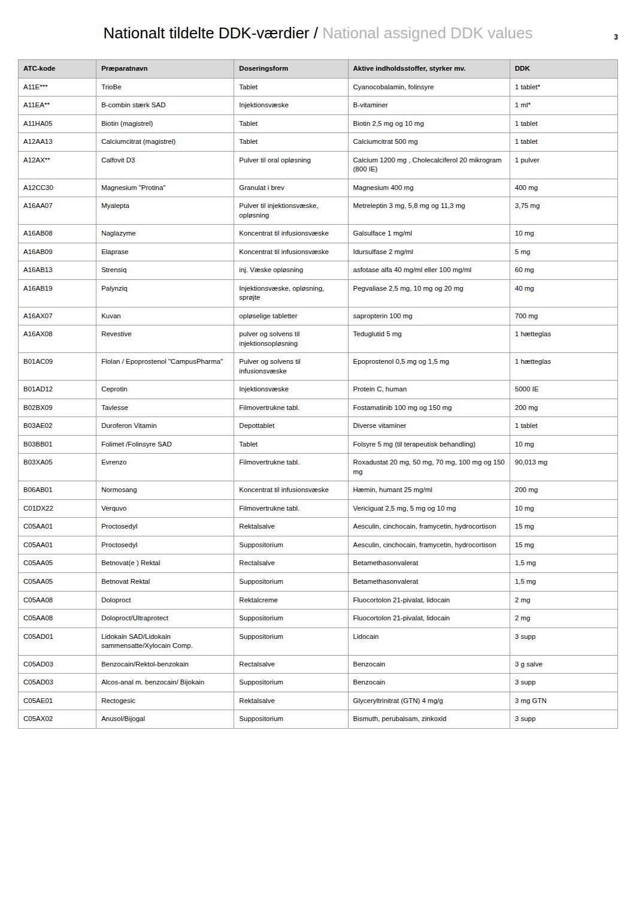Nationalt tildelte DDK-værdier / National assigned DDK values
3
| ATC-kode | Præparatnavn | Doseringsform | Aktive indholdsstoffer, styrker mv. | DDK |
| --- | --- | --- | --- | --- |
| A11E*** | TrioBe | Tablet | Cyanocobalamin, folinsyre | 1 tablet* |
| A11EA** | B-combin stærk SAD | Injektionsvæske | B-vitaminer | 1 ml* |
| A11HA05 | Biotin (magistrel) | Tablet | Biotin 2,5 mg og 10 mg | 1 tablet |
| A12AA13 | Calciumcitrat (magistrel) | Tablet | Calciumcitrat 500 mg | 1 tablet |
| A12AX** | Calfovit D3 | Pulver til oral opløsning | Calcium 1200 mg , Cholecalciferol 20 mikrogram (800 IE) | 1 pulver |
| A12CC30 | Magnesium "Protina" | Granulat i brev | Magnesium 400 mg | 400 mg |
| A16AA07 | Myalepta | Pulver til injektionsvæske, opløsning | Metreleptin 3 mg, 5,8 mg og 11,3 mg | 3,75 mg |
| A16AB08 | Naglazyme | Koncentrat til infusionsvæske | Galsulface 1 mg/ml | 10 mg |
| A16AB09 | Elaprase | Koncentrat til infusionsvæske | Idursulfase 2 mg/ml | 5 mg |
| A16AB13 | Strensiq | inj. Væske opløsning | asfotase alfa 40 mg/ml eller 100 mg/ml | 60 mg |
| A16AB19 | Palynziq | Injektionsvæske, opløsning, sprøjte | Pegvaliase 2,5 mg, 10 mg og 20 mg | 40 mg |
| A16AX07 | Kuvan | opløselige tabletter | sapropterin 100 mg | 700 mg |
| A16AX08 | Revestive | pulver og solvens til injektionsopløsning | Teduglutid 5 mg | 1 hætteglas |
| B01AC09 | Flolan / Epoprostenol "CampusPharma" | Pulver og solvens til infusionsvæske | Epoprostenol 0,5 mg og 1,5 mg | 1 hætteglas |
| B01AD12 | Ceprotin | Injektionsvæske | Protein C, human | 5000 IE |
| B02BX09 | Tavlesse | Filmovertrukne tabl. | Fostamatinib 100 mg og 150 mg | 200 mg |
| B03AE02 | Duroferon Vitamin | Depottablet | Diverse vitaminer | 1 tablet |
| B03BB01 | Folimet /Folinsyre SAD | Tablet | Folsyre 5 mg (til terapeutisk behandling) | 10 mg |
| B03XA05 | Evrenzo | Filmovertrukne tabl. | Roxadustat 20 mg, 50 mg, 70 mg, 100 mg og 150 mg | 90,013 mg |
| B06AB01 | Normosang | Koncentrat til infusionsvæske | Hæmin, humant 25 mg/ml | 200 mg |
| C01DX22 | Verquvo | Filmovertrukne tabl. | Vericiguat 2,5 mg, 5 mg og 10 mg | 10 mg |
| C05AA01 | Proctosedyl | Rektalsalve | Aesculin, cinchocain, framycetin, hydrocortison | 15 mg |
| C05AA01 | Proctosedyl | Suppositorium | Aesculin, cinchocain, framycetin, hydrocortison | 15 mg |
| C05AA05 | Betnovat(e ) Rektal | Rectalsalve | Betamethasonvalerat | 1,5 mg |
| C05AA05 | Betnovat Rektal | Suppositorium | Betamethasonvalerat | 1,5 mg |
| C05AA08 | Doloproct | Rektalcreme | Fluocortolon 21-pivalat, lidocain | 2 mg |
| C05AA08 | Doloproct/Ultraprotect | Suppositorium | Fluocortolon 21-pivalat, lidocain | 2 mg |
| C05AD01 | Lidokain SAD/Lidokain sammensatte/Xylocain Comp. | Suppositorium | Lidocain | 3 supp |
| C05AD03 | Benzocain/Rektol-benzokain | Rectalsalve | Benzocain | 3 g salve |
| C05AD03 | Alcos-anal m. benzocain/ Bijokain | Suppositorium | Benzocain | 3 supp |
| C05AE01 | Rectogesic | Rektalsalve | Glyceryltrinitrat (GTN) 4 mg/g | 3 mg GTN |
| C05AX02 | Anusol/Bijogal | Suppositorium | Bismuth, perubalsam, zinkoxid | 3 supp |